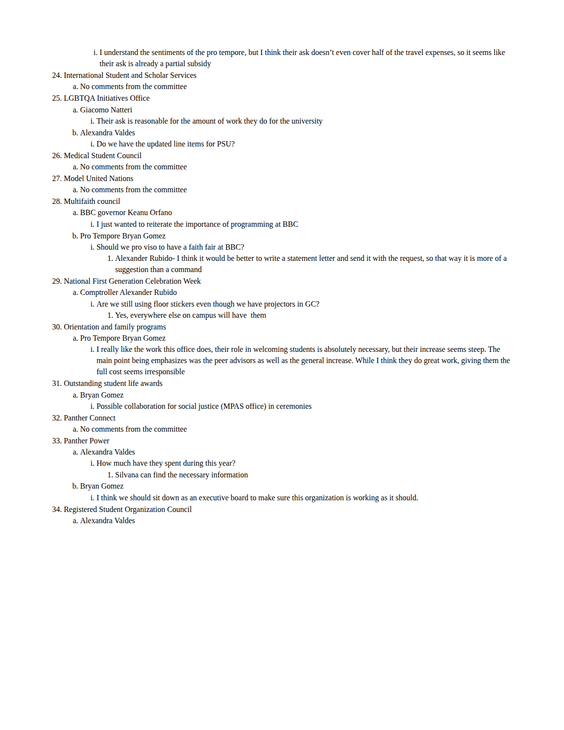I understand the sentiments of the pro tempore, but I think their ask doesn’t even cover half of the travel expenses, so it seems like their ask is already a partial subsidy
International Student and Scholar Services
No comments from the committee
LGBTQA Initiatives Office
Giacomo Natteri
Their ask is reasonable for the amount of work they do for the university
Alexandra Valdes
Do we have the updated line items for PSU?
Medical Student Council
No comments from the committee
Model United Nations
No comments from the committee
Multifaith council
BBC governor Keanu Orfano
I just wanted to reiterate the importance of programming at BBC
Pro Tempore Bryan Gomez
Should we pro viso to have a faith fair at BBC?
Alexander Rubido- I think it would be better to write a statement letter and send it with the request, so that way it is more of a suggestion than a command
National First Generation Celebration Week
Comptroller Alexander Rubido
Are we still using floor stickers even though we have projectors in GC?
Yes, everywhere else on campus will have them
Orientation and family programs
Pro Tempore Bryan Gomez
I really like the work this office does, their role in welcoming students is absolutely necessary, but their increase seems steep. The main point being emphasizes was the peer advisors as well as the general increase. While I think they do great work, giving them the full cost seems irresponsible
Outstanding student life awards
Bryan Gomez
Possible collaboration for social justice (MPAS office) in ceremonies
Panther Connect
No comments from the committee
Panther Power
Alexandra Valdes
How much have they spent during this year?
Silvana can find the necessary information
Bryan Gomez
I think we should sit down as an executive board to make sure this organization is working as it should.
Registered Student Organization Council
Alexandra Valdes